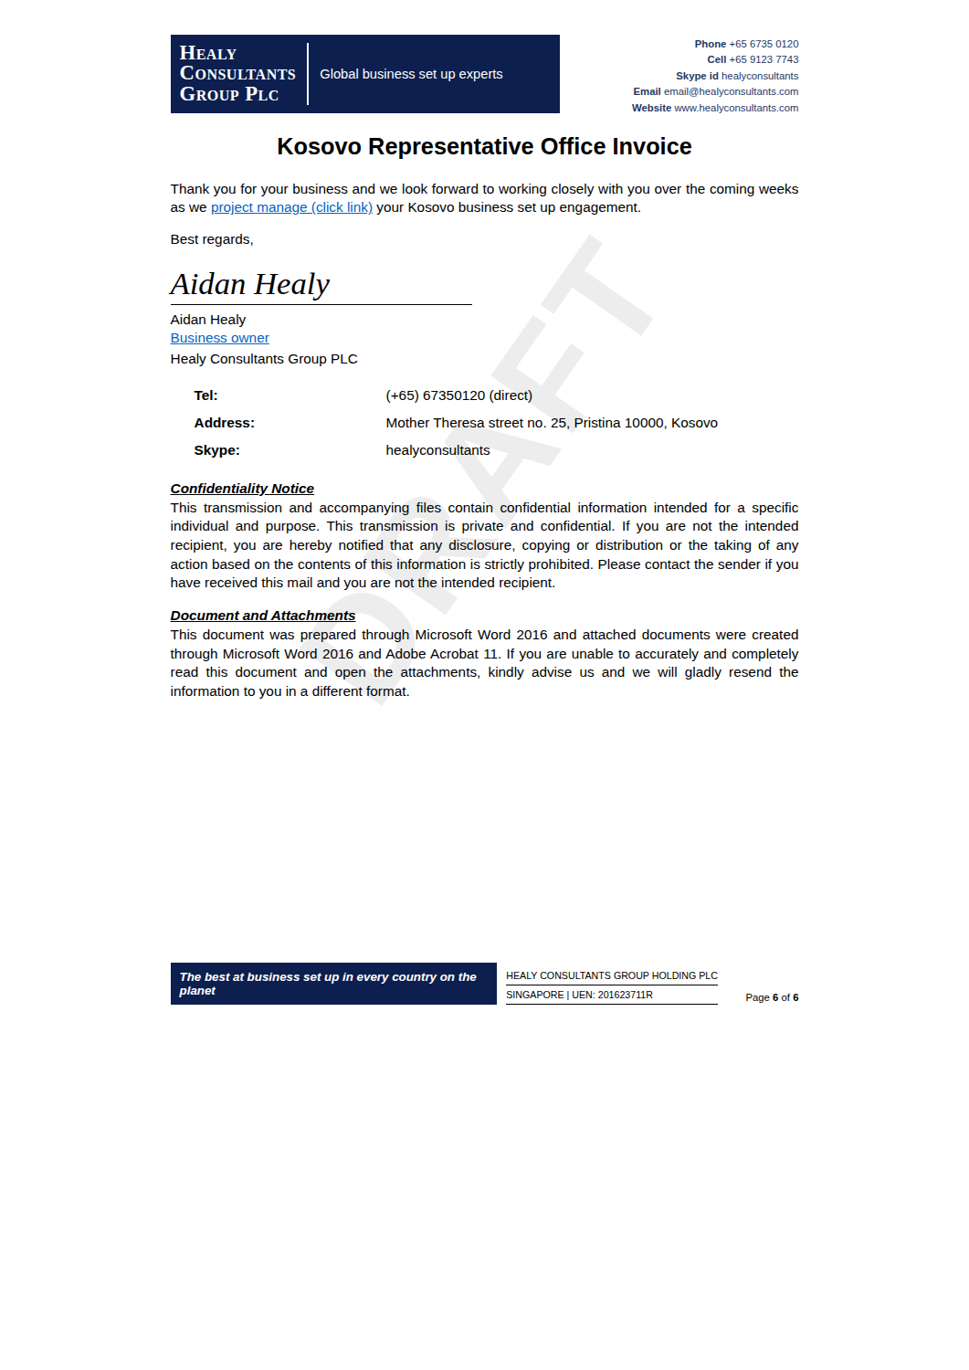DRAFT
HEALY CONSULTANTS GROUP PLC
Global business set up experts
Phone +65 6735 0120
Cell +65 9123 7743
Skype id healyconsultants
Email email@healyconsultants.com
Website www.healyconsultants.com
Kosovo Representative Office Invoice
Thank you for your business and we look forward to working closely with you over the coming weeks as we project manage (click link) your Kosovo business set up engagement.
Best regards,
Aidan Healy
Aidan Healy
Business owner
Healy Consultants Group PLC
| Tel: | (+65) 67350120 (direct) |
| Address: | Mother Theresa street no. 25, Pristina 10000, Kosovo |
| Skype: | healyconsultants |
Confidentiality Notice
This transmission and accompanying files contain confidential information intended for a specific individual and purpose. This transmission is private and confidential. If you are not the intended recipient, you are hereby notified that any disclosure, copying or distribution or the taking of any action based on the contents of this information is strictly prohibited. Please contact the sender if you have received this mail and you are not the intended recipient.
Document and Attachments
This document was prepared through Microsoft Word 2016 and attached documents were created through Microsoft Word 2016 and Adobe Acrobat 11. If you are unable to accurately and completely read this document and open the attachments, kindly advise us and we will gladly resend the information to you in a different format.
The best at business set up in every country on the planet
HEALY CONSULTANTS GROUP HOLDING PLC
SINGAPORE | UEN: 201623711R
Page 6 of 6